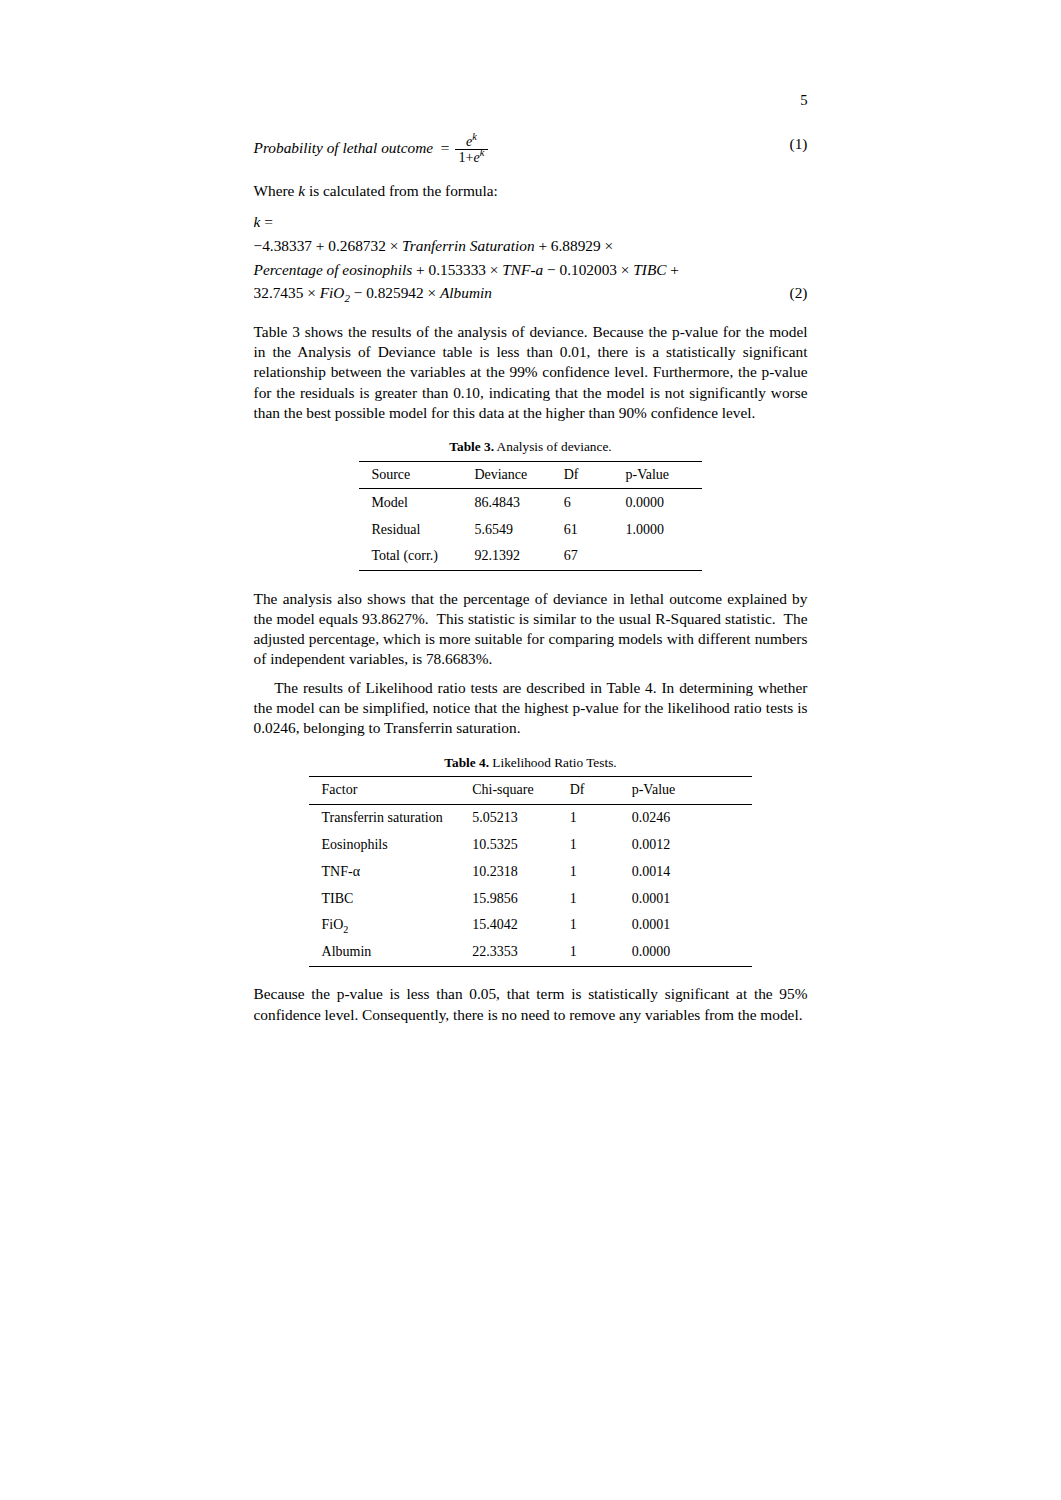5
Probability of lethal outcome = ek 1+ek
(1)
Where k is calculated from the formula:
k = −4.38337 + 0.268732 × Tranferrin Saturation + 6.88929 × Percentage of eosinophils + 0.153333 × TNF-a − 0.102003 × TIBC + 32.7435 × FiO2 − 0.825942 × Albumin
(2)
Table 3 shows the results of the analysis of deviance. Because the p-value for the model in the Analysis of Deviance table is less than 0.01, there is a statistically significant relationship between the variables at the 99% confidence level. Furthermore, the p-value for the residuals is greater than 0.10, indicating that the model is not significantly worse than the best possible model for this data at the higher than 90% confidence level.
Table 3. Analysis of deviance.
| Source | Deviance | Df | p-Value |
| --- | --- | --- | --- |
| Model | 86.4843 | 6 | 0.0000 |
| Residual | 5.6549 | 61 | 1.0000 |
| Total (corr.) | 92.1392 | 67 | |
The analysis also shows that the percentage of deviance in lethal outcome explained by the model equals 93.8627%. This statistic is similar to the usual R-Squared statistic. The adjusted percentage, which is more suitable for comparing models with different numbers of independent variables, is 78.6683%.
The results of Likelihood ratio tests are described in Table 4. In determining whether the model can be simplified, notice that the highest p-value for the likelihood ratio tests is 0.0246, belonging to Transferrin saturation.
Table 4. Likelihood Ratio Tests.
| Factor | Chi-square | Df | p-Value |
| --- | --- | --- | --- |
| Transferrin saturation | 5.05213 | 1 | 0.0246 |
| Eosinophils | 10.5325 | 1 | 0.0012 |
| TNF-α | 10.2318 | 1 | 0.0014 |
| TIBC | 15.9856 | 1 | 0.0001 |
| FiO 2 | 15.4042 | 1 | 0.0001 |
| Albumin | 22.3353 | 1 | 0.0000 |
Because the p-value is less than 0.05, that term is statistically significant at the 95% confidence level. Consequently, there is no need to remove any variables from the model.